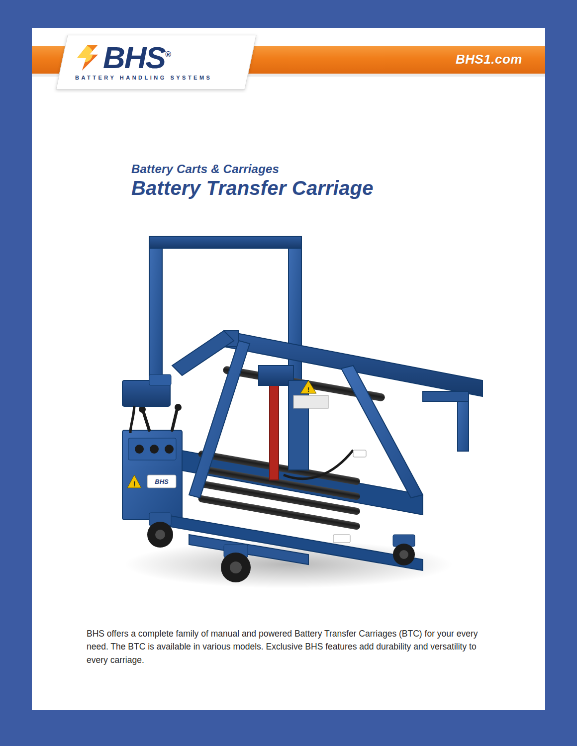BHS1.com
BHS®
BATTERY HANDLING SYSTEMS
Battery Carts & Carriages
Battery Transfer Carriage
! BHS !
BHS offers a complete family of manual and powered Battery Transfer Carriages (BTC) for your every need. The BTC is available in various models. Exclusive BHS features add durability and versatility to every carriage.